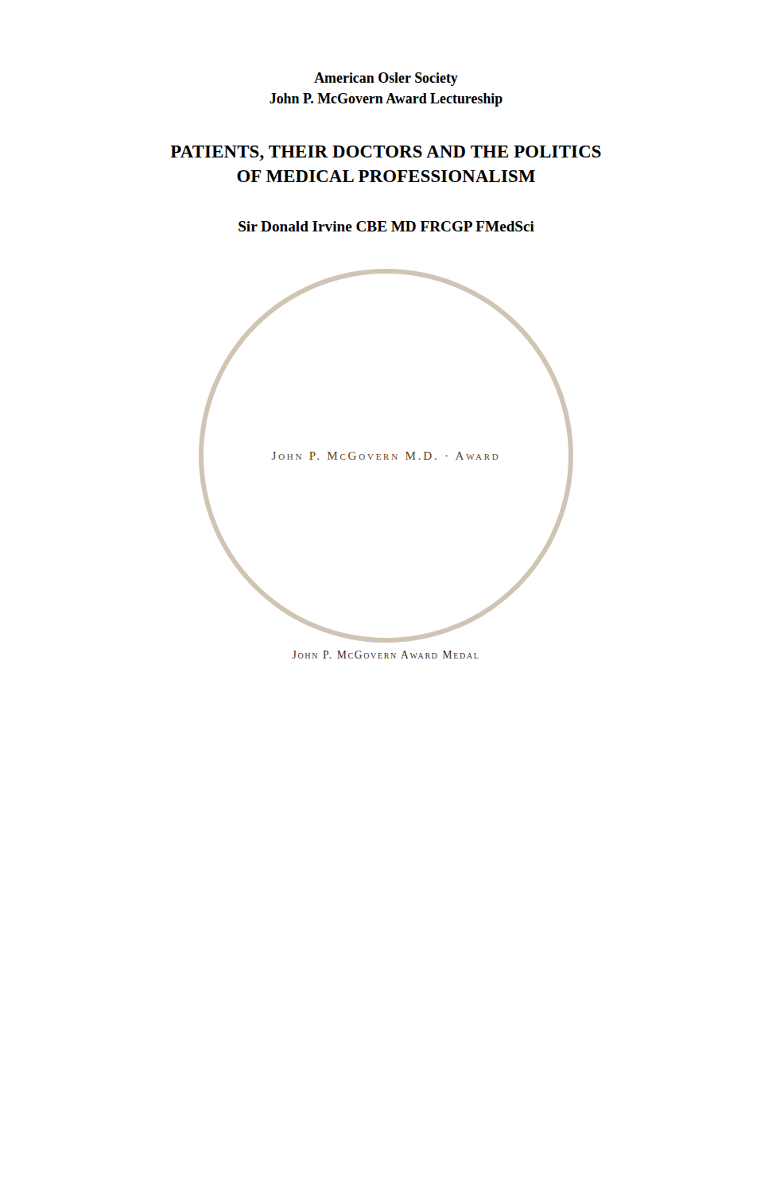American Osler Society John P. McGovern Award Lectureship
Patients, Their Doctors and the Politics of Medical Professionalism
Sir Donald Irvine CBE MD FRCGP FMedSci
John P. McGovern M.D. · Award
John P. McGovern Award Medal